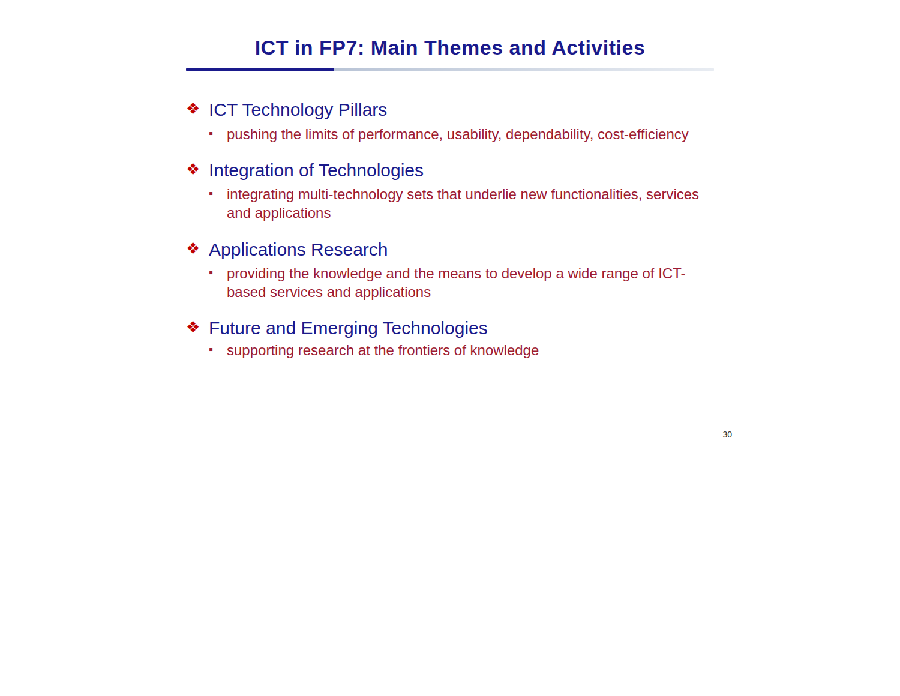ICT in FP7: Main Themes and Activities
ICT Technology Pillars
pushing the limits of performance, usability, dependability, cost-efficiency
Integration of Technologies
integrating multi-technology sets that underlie new functionalities, services and applications
Applications Research
providing the knowledge and the means to develop a wide range of ICT-based services and applications
Future and Emerging Technologies
supporting research at the frontiers of knowledge
30